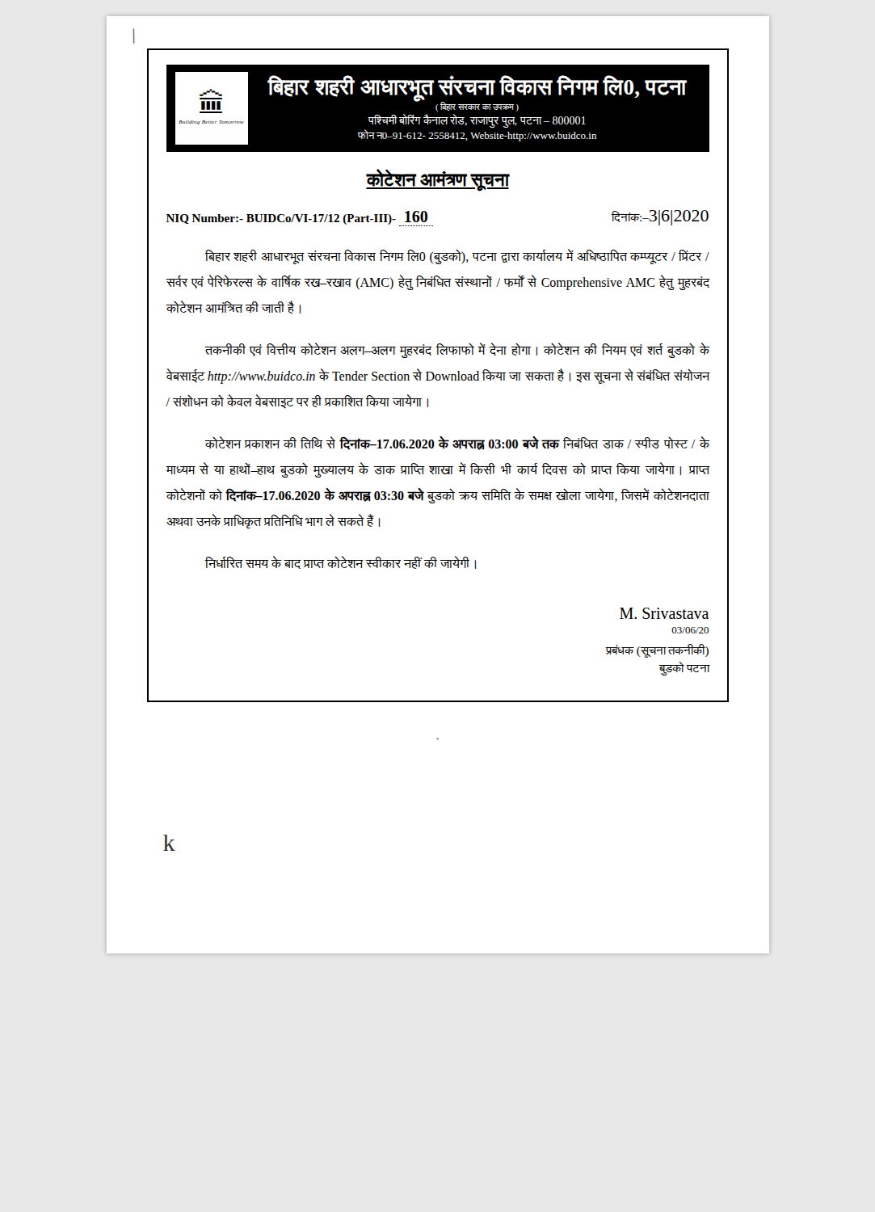/
🏛
Building Better Tomorrow
बिहार शहरी आधारभूत संरचना विकास निगम लि0, पटना
( बिहार सरकार का उपक्रम )
पश्चिमी बोरिंग कैनाल रोड, राजापुर पुल, पटना – 800001
फोन न0–91-612- 2558412, Website-http://www.buidco.in
कोटेशन आमंत्रण सूचना
NIQ Number:- BUIDCo/VI-17/12 (Part-III)- 160
दिनांक:–3|6|2020
बिहार शहरी आधारभूत संरचना विकास निगम लि0 (बुडको), पटना द्वारा कार्यालय में अधिष्ठापित कम्प्यूटर / प्रिंटर / सर्वर एवं पेरिफेरल्स के वार्षिक रख–रखाव (AMC) हेतु निबंधित संस्थानों / फर्मों से Comprehensive AMC हेतु मुहरबंद कोटेशन आमंत्रित की जाती है।
तकनीकी एवं वित्तीय कोटेशन अलग–अलग मुहरबंद लिफाफो में देना होगा। कोटेशन की नियम एवं शर्त बुडको के वेबसाईट http://www.buidco.in के Tender Section से Download किया जा सकता है। इस सूचना से संबंधित संयोजन / संशोधन को केवल वेबसाइट पर ही प्रकाशित किया जायेगा।
कोटेशन प्रकाशन की तिथि से दिनांक–17.06.2020 के अपराह्न 03:00 बजे तक निबंधित डाक / स्पीड पोस्ट / के माध्यम से या हाथों–हाथ बुडको मुख्यालय के डाक प्राप्ति शाखा में किसी भी कार्य दिवस को प्राप्त किया जायेगा। प्राप्त कोटेशनों को दिनांक–17.06.2020 के अपराह्न 03:30 बजे बुडको क्रय समिति के समक्ष खोला जायेगा, जिसमें कोटेशनदाता अथवा उनके प्राधिकृत प्रतिनिधि भाग ले सकते हैं।
निर्धारित समय के बाद प्राप्त कोटेशन स्वीकार नहीं की जायेगी।
M. Srivastava 03/06/20 प्रबंधक (सूचना तकनीकी)
बुडको पटना
•
k